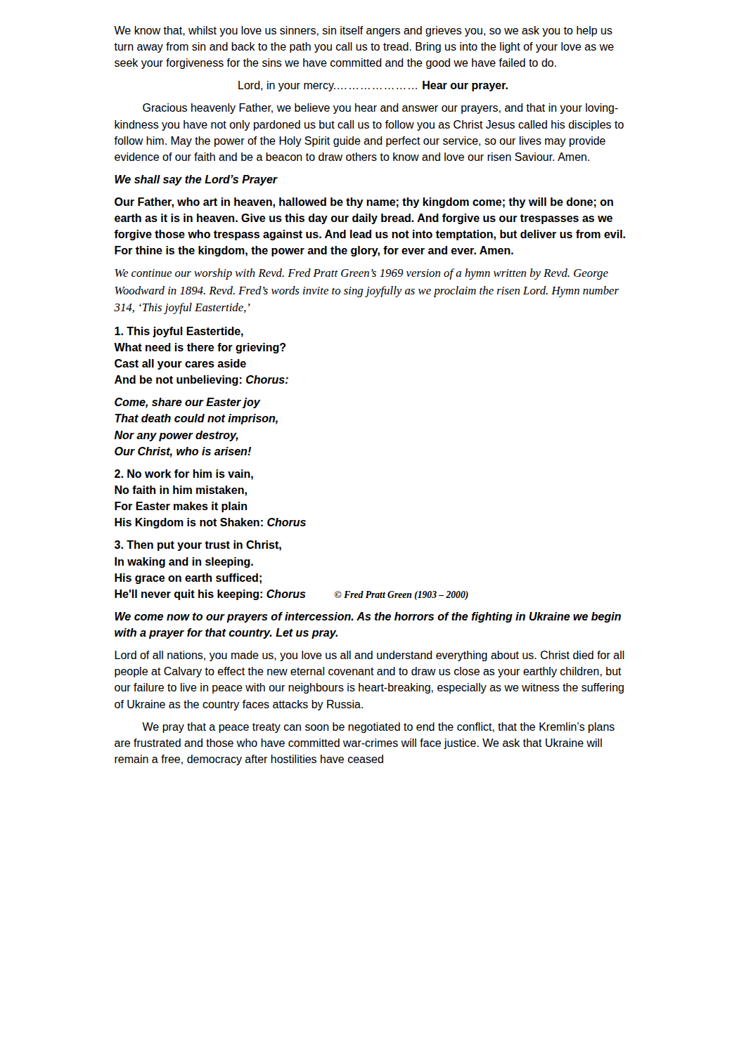We know that, whilst you love us sinners, sin itself angers and grieves you, so we ask you to help us turn away from sin and back to the path you call us to tread. Bring us into the light of your love as we seek your forgiveness for the sins we have committed and the good we have failed to do.
Lord, in your mercy.………………… Hear our prayer.
Gracious heavenly Father, we believe you hear and answer our prayers, and that in your loving-kindness you have not only pardoned us but call us to follow you as Christ Jesus called his disciples to follow him. May the power of the Holy Spirit guide and perfect our service, so our lives may provide evidence of our faith and be a beacon to draw others to know and love our risen Saviour. Amen.
We shall say the Lord’s Prayer
Our Father, who art in heaven, hallowed be thy name; thy kingdom come; thy will be done; on earth as it is in heaven. Give us this day our daily bread. And forgive us our trespasses as we forgive those who trespass against us. And lead us not into temptation, but deliver us from evil. For thine is the kingdom, the power and the glory, for ever and ever. Amen.
We continue our worship with Revd. Fred Pratt Green’s 1969 version of a hymn written by Revd. George Woodward in 1894. Revd. Fred’s words invite to sing joyfully as we proclaim the risen Lord. Hymn number 314, ‘This joyful Eastertide,’
1. This joyful Eastertide,
What need is there for grieving?
Cast all your cares aside
And be not unbelieving: Chorus:
Come, share our Easter joy
That death could not imprison,
Nor any power destroy,
Our Christ, who is arisen!
2. No work for him is vain,
No faith in him mistaken,
For Easter makes it plain
His Kingdom is not Shaken: Chorus
3. Then put your trust in Christ,
In waking and in sleeping.
His grace on earth sufficed;
He'll never quit his keeping: Chorus© Fred Pratt Green (1903 – 2000)
We come now to our prayers of intercession. As the horrors of the fighting in Ukraine we begin with a prayer for that country. Let us pray.
Lord of all nations, you made us, you love us all and understand everything about us. Christ died for all people at Calvary to effect the new eternal covenant and to draw us close as your earthly children, but our failure to live in peace with our neighbours is heart-breaking, especially as we witness the suffering of Ukraine as the country faces attacks by Russia.
We pray that a peace treaty can soon be negotiated to end the conflict, that the Kremlin’s plans are frustrated and those who have committed war-crimes will face justice. We ask that Ukraine will remain a free, democracy after hostilities have ceased